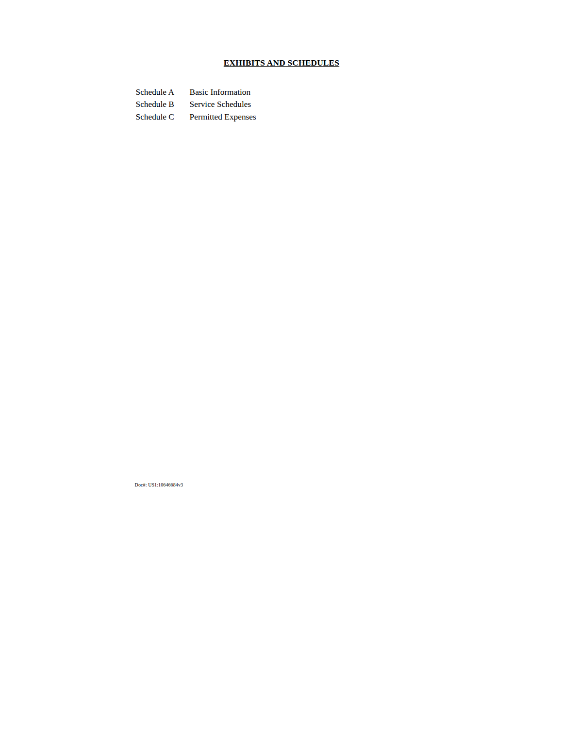EXHIBITS AND SCHEDULES
| Schedule A | Basic Information |
| Schedule B | Service Schedules |
| Schedule C | Permitted Expenses |
Doc#: US1:10646684v3